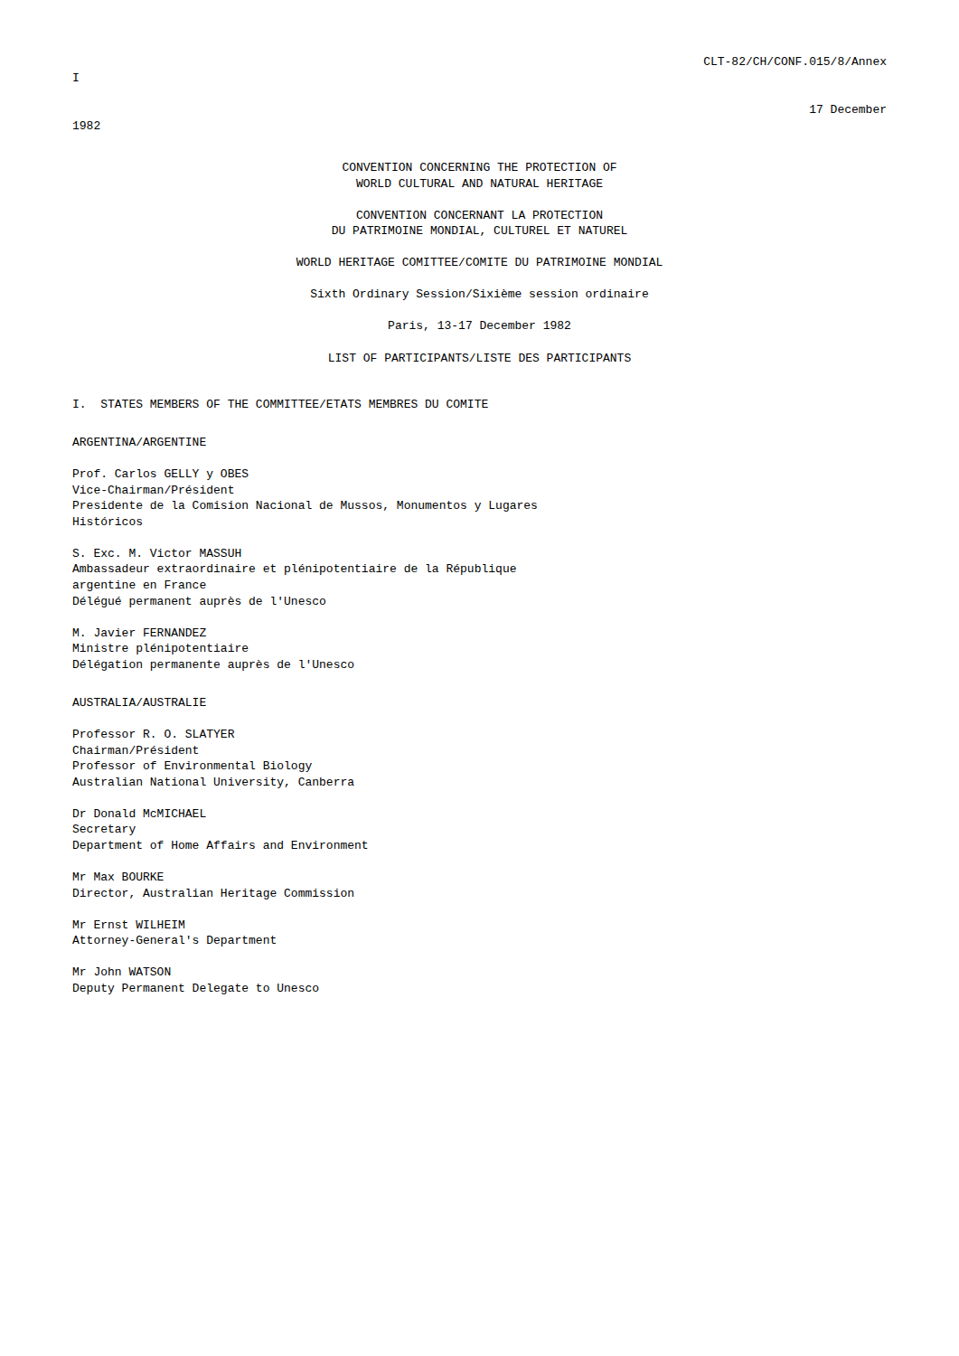CLT-82/CH/CONF.015/8/Annex
I
17 December
1982
CONVENTION CONCERNING THE PROTECTION OF
WORLD CULTURAL AND NATURAL HERITAGE
CONVENTION CONCERNANT LA PROTECTION
DU PATRIMOINE MONDIAL, CULTUREL ET NATUREL
WORLD HERITAGE COMITTEE/COMITE DU PATRIMOINE MONDIAL
Sixth Ordinary Session/Sixième session ordinaire
Paris, 13-17 December 1982
LIST OF PARTICIPANTS/LISTE DES PARTICIPANTS
I. STATES MEMBERS OF THE COMMITTEE/ETATS MEMBRES DU COMITE
ARGENTINA/ARGENTINE
Prof. Carlos GELLY y OBES
Vice-Chairman/Président
Presidente de la Comision Nacional de Mussos, Monumentos y Lugares
Históricos
S. Exc. M. Victor MASSUH
Ambassadeur extraordinaire et plénipotentiaire de la République
argentine en France
Délégué permanent auprès de l'Unesco
M. Javier FERNANDEZ
Ministre plénipotentiaire
Délégation permanente auprès de l'Unesco
AUSTRALIA/AUSTRALIE
Professor R. O. SLATYER
Chairman/Président
Professor of Environmental Biology
Australian National University, Canberra
Dr Donald McMICHAEL
Secretary
Department of Home Affairs and Environment
Mr Max BOURKE
Director, Australian Heritage Commission
Mr Ernst WILHEIM
Attorney-General's Department
Mr John WATSON
Deputy Permanent Delegate to Unesco